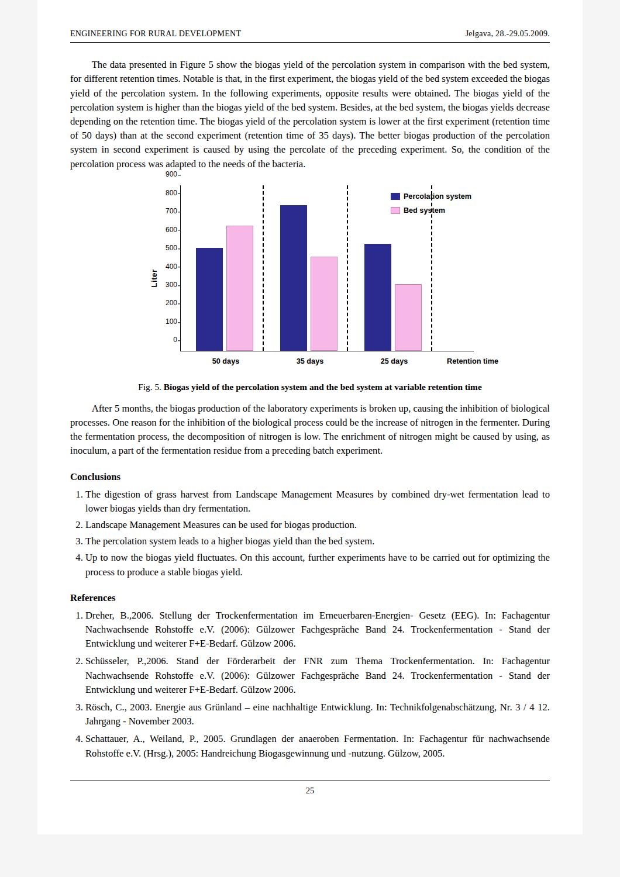Engineering for rural development Jelgava, 28.-29.05.2009.
The data presented in Figure 5 show the biogas yield of the percolation system in comparison with the bed system, for different retention times. Notable is that, in the first experiment, the biogas yield of the bed system exceeded the biogas yield of the percolation system. In the following experiments, opposite results were obtained. The biogas yield of the percolation system is higher than the biogas yield of the bed system. Besides, at the bed system, the biogas yields decrease depending on the retention time. The biogas yield of the percolation system is lower at the first experiment (retention time of 50 days) than at the second experiment (retention time of 35 days). The better biogas production of the percolation system in second experiment is caused by using the percolate of the preceding experiment. So, the condition of the percolation process was adapted to the needs of the bacteria.
Liter
900
800
700
600
500
400
300
200
100
0
Percolation system
Bed system
50 days 35 days 25 days Retention time
Fig. 5. Biogas yield of the percolation system and the bed system at variable retention time
After 5 months, the biogas production of the laboratory experiments is broken up, causing the inhibition of biological processes. One reason for the inhibition of the biological process could be the increase of nitrogen in the fermenter. During the fermentation process, the decomposition of nitrogen is low. The enrichment of nitrogen might be caused by using, as inoculum, a part of the fermentation residue from a preceding batch experiment.
Conclusions
The digestion of grass harvest from Landscape Management Measures by combined dry-wet fermentation lead to lower biogas yields than dry fermentation.
Landscape Management Measures can be used for biogas production.
The percolation system leads to a higher biogas yield than the bed system.
Up to now the biogas yield fluctuates. On this account, further experiments have to be carried out for optimizing the process to produce a stable biogas yield.
References
Dreher, B.,2006. Stellung der Trockenfermentation im Erneuerbaren-Energien- Gesetz (EEG). In: Fachagentur Nachwachsende Rohstoffe e.V. (2006): Gülzower Fachgespräche Band 24. Trockenfermentation - Stand der Entwicklung und weiterer F+E-Bedarf. Gülzow 2006.
Schüsseler, P.,2006. Stand der Förderarbeit der FNR zum Thema Trockenfermentation. In: Fachagentur Nachwachsende Rohstoffe e.V. (2006): Gülzower Fachgespräche Band 24. Trockenfermentation - Stand der Entwicklung und weiterer F+E-Bedarf. Gülzow 2006.
Rösch, C., 2003. Energie aus Grünland – eine nachhaltige Entwicklung. In: Technikfolgenabschätzung, Nr. 3 / 4 12. Jahrgang - November 2003.
Schattauer, A., Weiland, P., 2005. Grundlagen der anaeroben Fermentation. In: Fachagentur für nachwachsende Rohstoffe e.V. (Hrsg.), 2005: Handreichung Biogasgewinnung und -nutzung. Gülzow, 2005.
25